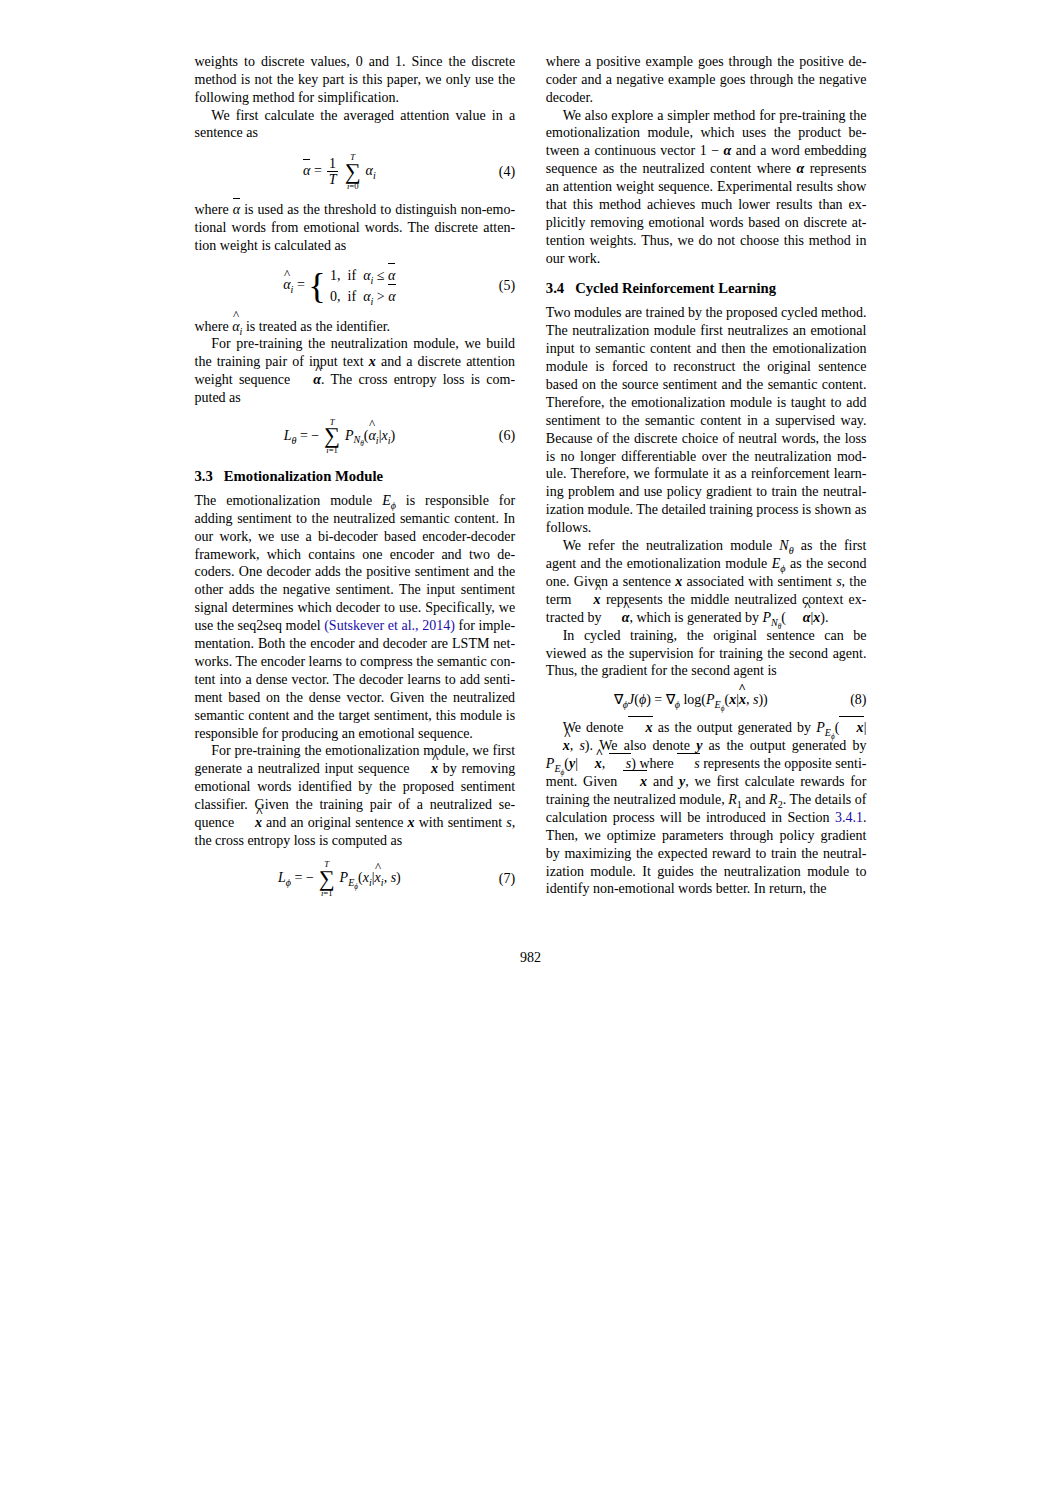weights to discrete values, 0 and 1. Since the discrete method is not the key part is this paper, we only use the following method for simplification.
We first calculate the averaged attention value in a sentence as
α = 1 T T∑i=0 αi
(4)
where α is used as the threshold to distinguish non-emotional words from emotional words. The discrete attention weight is calculated as
αi = { 1, if αi ≤ α 0, if αi > α
(5)
where αi is treated as the identifier.
For pre-training the neutralization module, we build the training pair of input text x and a discrete attention weight sequence α. The cross entropy loss is computed as
Lθ = − T∑i=1 PNθ(αi|xi)
(6)
3.3 Emotionalization Module
The emotionalization module Eϕ is responsible for adding sentiment to the neutralized semantic content. In our work, we use a bi-decoder based encoder-decoder framework, which contains one encoder and two decoders. One decoder adds the positive sentiment and the other adds the negative sentiment. The input sentiment signal determines which decoder to use. Specifically, we use the seq2seq model (Sutskever et al., 2014) for implementation. Both the encoder and decoder are LSTM networks. The encoder learns to compress the semantic content into a dense vector. The decoder learns to add sentiment based on the dense vector. Given the neutralized semantic content and the target sentiment, this module is responsible for producing an emotional sequence.
For pre-training the emotionalization module, we first generate a neutralized input sequence x by removing emotional words identified by the proposed sentiment classifier. Given the training pair of a neutralized sequence x and an original sentence x with sentiment s, the cross entropy loss is computed as
Lϕ = − T∑i=1 PEϕ(xi|xi, s)
(7)
where a positive example goes through the positive decoder and a negative example goes through the negative decoder.
We also explore a simpler method for pre-training the emotionalization module, which uses the product between a continuous vector 1 − α and a word embedding sequence as the neutralized content where α represents an attention weight sequence. Experimental results show that this method achieves much lower results than explicitly removing emotional words based on discrete attention weights. Thus, we do not choose this method in our work.
3.4 Cycled Reinforcement Learning
Two modules are trained by the proposed cycled method. The neutralization module first neutralizes an emotional input to semantic content and then the emotionalization module is forced to reconstruct the original sentence based on the source sentiment and the semantic content. Therefore, the emotionalization module is taught to add sentiment to the semantic content in a supervised way. Because of the discrete choice of neutral words, the loss is no longer differentiable over the neutralization module. Therefore, we formulate it as a reinforcement learning problem and use policy gradient to train the neutralization module. The detailed training process is shown as follows.
We refer the neutralization module Nθ as the first agent and the emotionalization module Eϕ as the second one. Given a sentence x associated with sentiment s, the term x represents the middle neutralized context extracted by α, which is generated by PNθ(α|x).
In cycled training, the original sentence can be viewed as the supervision for training the second agent. Thus, the gradient for the second agent is
∇ϕJ(ϕ) = ∇ϕ log(PEϕ(x|x, s))
(8)
We denote x as the output generated by PEϕ(x|x, s). We also denote y as the output generated by PEϕ(y|x, s) where s represents the opposite sentiment. Given x and y, we first calculate rewards for training the neutralized module, R1 and R2. The details of calculation process will be introduced in Section 3.4.1. Then, we optimize parameters through policy gradient by maximizing the expected reward to train the neutralization module. It guides the neutralization module to identify non-emotional words better. In return, the
982